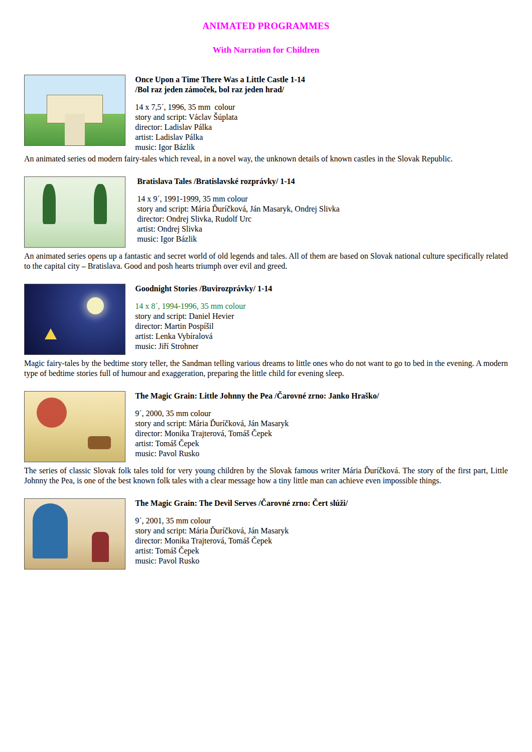ANIMATED PROGRAMMES
With Narration for Children
Castle illustration
Once Upon a Time There Was a Little Castle 1-14
/Bol raz jeden zámoček, bol raz jeden hrad/
14 x 7,5´, 1996, 35 mm colour
story and script: Václav Šúplata
director: Ladislav Pálka
artist: Ladislav Pálka
music: Igor Bázlik
An animated series od modern fairy-tales which reveal, in a novel way, the unknown details of known castles in the Slovak Republic.
Bratislava tales illustration
Bratislava Tales /Bratislavské rozprávky/ 1-14
14 x 9´, 1991-1999, 35 mm colour
story and script: Mária Ďuríčková, Ján Masaryk, Ondrej Slivka
director: Ondrej Slivka, Rudolf Urc
artist: Ondrej Slivka
music: Igor Bázlik
An animated series opens up a fantastic and secret world of old legends and tales. All of them are based on Slovak national culture specifically related to the capital city – Bratislava. Good and posh hearts triumph over evil and greed.
Night sky illustration
Goodnight Stories /Buvirozprávky/ 1-14
14 x 8´, 1994-1996, 35 mm colour
story and script: Daniel Hevier
director: Martin Pospíšil
artist: Lenka Vybíralová
music: Jiří Strohner
Magic fairy-tales by the bedtime story teller, the Sandman telling various dreams to little ones who do not want to go to bed in the evening. A modern type of bedtime stories full of humour and exaggeration, preparing the little child for evening sleep.
Little Johnny the Pea illustration
The Magic Grain: Little Johnny the Pea /Čarovné zrno: Janko Hraško/
9´, 2000, 35 mm colour
story and script: Mária Ďuríčková, Ján Masaryk
director: Monika Trajterová, Tomáš Čepek
artist: Tomáš Čepek
music: Pavol Rusko
The series of classic Slovak folk tales told for very young children by the Slovak famous writer Mária Ďuríčková. The story of the first part, Little Johnny the Pea, is one of the best known folk tales with a clear message how a tiny little man can achieve even impossible things.
The Devil Serves illustration
The Magic Grain: The Devil Serves /Čarovné zrno: Čert slúži/
9´, 2001, 35 mm colour
story and script: Mária Ďuríčková, Ján Masaryk
director: Monika Trajterová, Tomáš Čepek
artist: Tomáš Čepek
music: Pavol Rusko